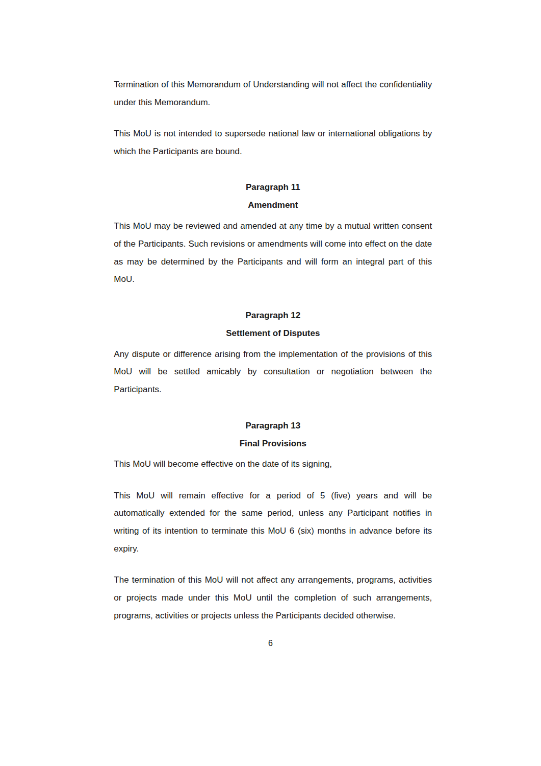Termination of this Memorandum of Understanding will not affect the confidentiality under this Memorandum.
This MoU is not intended to supersede national law or international obligations by which the Participants are bound.
Paragraph 11
Amendment
This MoU may be reviewed and amended at any time by a mutual written consent of the Participants. Such revisions or amendments will come into effect on the date as may be determined by the Participants and will form an integral part of this MoU.
Paragraph 12
Settlement of Disputes
Any dispute or difference arising from the implementation of the provisions of this MoU will be settled amicably by consultation or negotiation between the Participants.
Paragraph 13
Final Provisions
This MoU will become effective on the date of its signing,
This MoU will remain effective for a period of 5 (five) years and will be automatically extended for the same period, unless any Participant notifies in writing of its intention to terminate this MoU 6 (six) months in advance before its expiry.
The termination of this MoU will not affect any arrangements, programs, activities or projects made under this MoU until the completion of such arrangements, programs, activities or projects unless the Participants decided otherwise.
6